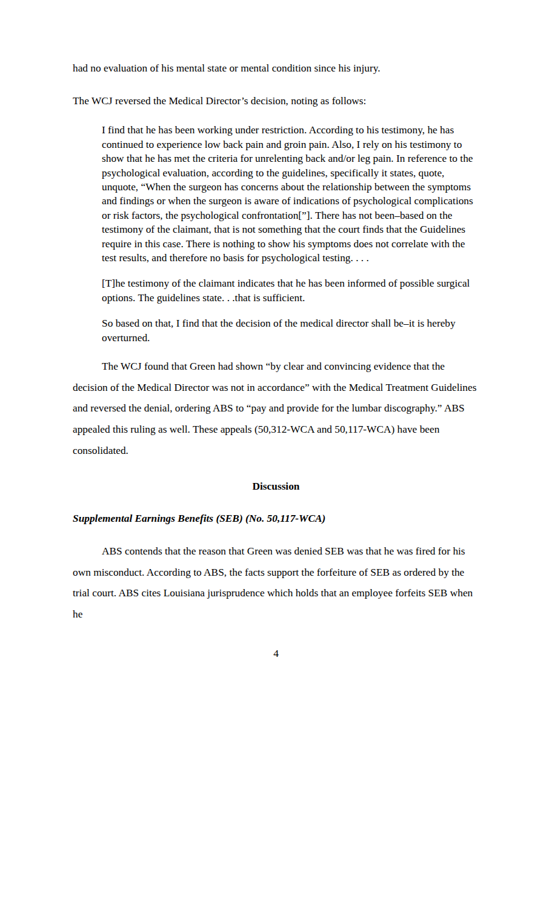had no evaluation of his mental state or mental condition since his injury.
The WCJ reversed the Medical Director’s decision, noting as follows:
I find that he has been working under restriction. According to his testimony, he has continued to experience low back pain and groin pain. Also, I rely on his testimony to show that he has met the criteria for unrelenting back and/or leg pain. In reference to the psychological evaluation, according to the guidelines, specifically it states, quote, unquote, “When the surgeon has concerns about the relationship between the symptoms and findings or when the surgeon is aware of indications of psychological complications or risk factors, the psychological confrontation[”]. There has not been–based on the testimony of the claimant, that is not something that the court finds that the Guidelines require in this case. There is nothing to show his symptoms does not correlate with the test results, and therefore no basis for psychological testing. . . .
[T]he testimony of the claimant indicates that he has been informed of possible surgical options. The guidelines state. . .that is sufficient.
So based on that, I find that the decision of the medical director shall be–it is hereby overturned.
The WCJ found that Green had shown “by clear and convincing evidence that the decision of the Medical Director was not in accordance” with the Medical Treatment Guidelines and reversed the denial, ordering ABS to “pay and provide for the lumbar discography.” ABS appealed this ruling as well. These appeals (50,312-WCA and 50,117-WCA) have been consolidated.
Discussion
Supplemental Earnings Benefits (SEB) (No. 50,117-WCA)
ABS contends that the reason that Green was denied SEB was that he was fired for his own misconduct. According to ABS, the facts support the forfeiture of SEB as ordered by the trial court. ABS cites Louisiana jurisprudence which holds that an employee forfeits SEB when he
4